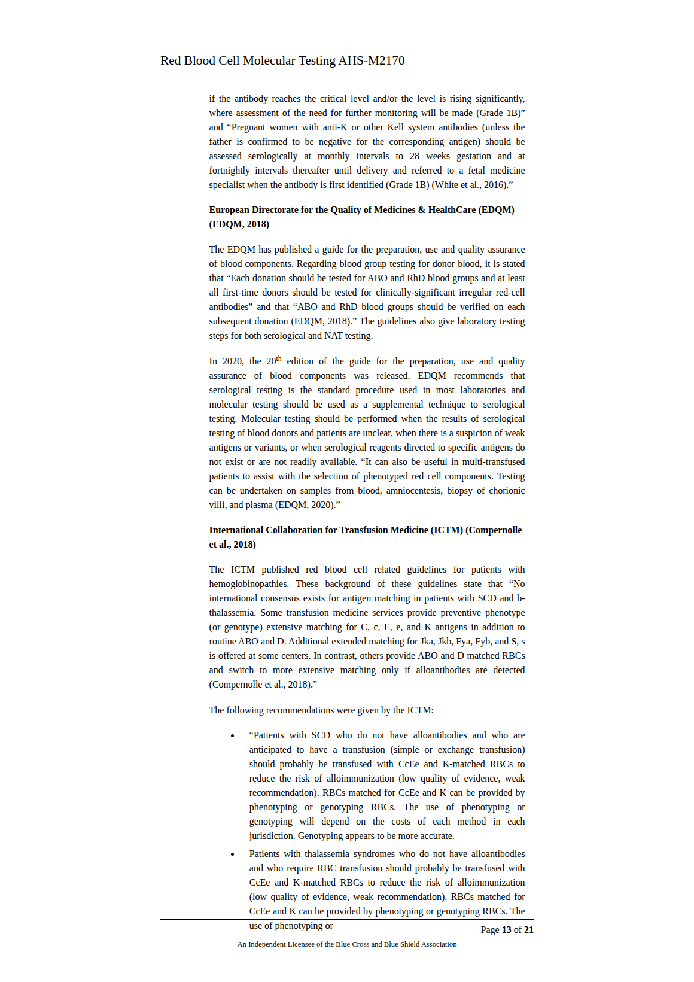Red Blood Cell Molecular Testing AHS-M2170
if the antibody reaches the critical level and/or the level is rising significantly, where assessment of the need for further monitoring will be made (Grade 1B)” and “Pregnant women with anti-K or other Kell system antibodies (unless the father is confirmed to be negative for the corresponding antigen) should be assessed serologically at monthly intervals to 28 weeks gestation and at fortnightly intervals thereafter until delivery and referred to a fetal medicine specialist when the antibody is first identified (Grade 1B) (White et al., 2016).”
European Directorate for the Quality of Medicines & HealthCare (EDQM) (EDQM, 2018)
The EDQM has published a guide for the preparation, use and quality assurance of blood components. Regarding blood group testing for donor blood, it is stated that “Each donation should be tested for ABO and RhD blood groups and at least all first-time donors should be tested for clinically-significant irregular red-cell antibodies” and that “ABO and RhD blood groups should be verified on each subsequent donation (EDQM, 2018).” The guidelines also give laboratory testing steps for both serological and NAT testing.
In 2020, the 20th edition of the guide for the preparation, use and quality assurance of blood components was released. EDQM recommends that serological testing is the standard procedure used in most laboratories and molecular testing should be used as a supplemental technique to serological testing. Molecular testing should be performed when the results of serological testing of blood donors and patients are unclear, when there is a suspicion of weak antigens or variants, or when serological reagents directed to specific antigens do not exist or are not readily available. “It can also be useful in multi-transfused patients to assist with the selection of phenotyped red cell components. Testing can be undertaken on samples from blood, amniocentesis, biopsy of chorionic villi, and plasma (EDQM, 2020).”
International Collaboration for Transfusion Medicine (ICTM) (Compernolle et al., 2018)
The ICTM published red blood cell related guidelines for patients with hemoglobinopathies. These background of these guidelines state that “No international consensus exists for antigen matching in patients with SCD and b-thalassemia. Some transfusion medicine services provide preventive phenotype (or genotype) extensive matching for C, c, E, e, and K antigens in addition to routine ABO and D. Additional extended matching for Jka, Jkb, Fya, Fyb, and S, s is offered at some centers. In contrast, others provide ABO and D matched RBCs and switch to more extensive matching only if alloantibodies are detected (Compernolle et al., 2018).”
The following recommendations were given by the ICTM:
“Patients with SCD who do not have alloantibodies and who are anticipated to have a transfusion (simple or exchange transfusion) should probably be transfused with CcEe and K-matched RBCs to reduce the risk of alloimmunization (low quality of evidence, weak recommendation). RBCs matched for CcEe and K can be provided by phenotyping or genotyping RBCs. The use of phenotyping or genotyping will depend on the costs of each method in each jurisdiction. Genotyping appears to be more accurate.
Patients with thalassemia syndromes who do not have alloantibodies and who require RBC transfusion should probably be transfused with CcEe and K-matched RBCs to reduce the risk of alloimmunization (low quality of evidence, weak recommendation). RBCs matched for CcEe and K can be provided by phenotyping or genotyping RBCs. The use of phenotyping or
Page 13 of 21
An Independent Licensee of the Blue Cross and Blue Shield Association